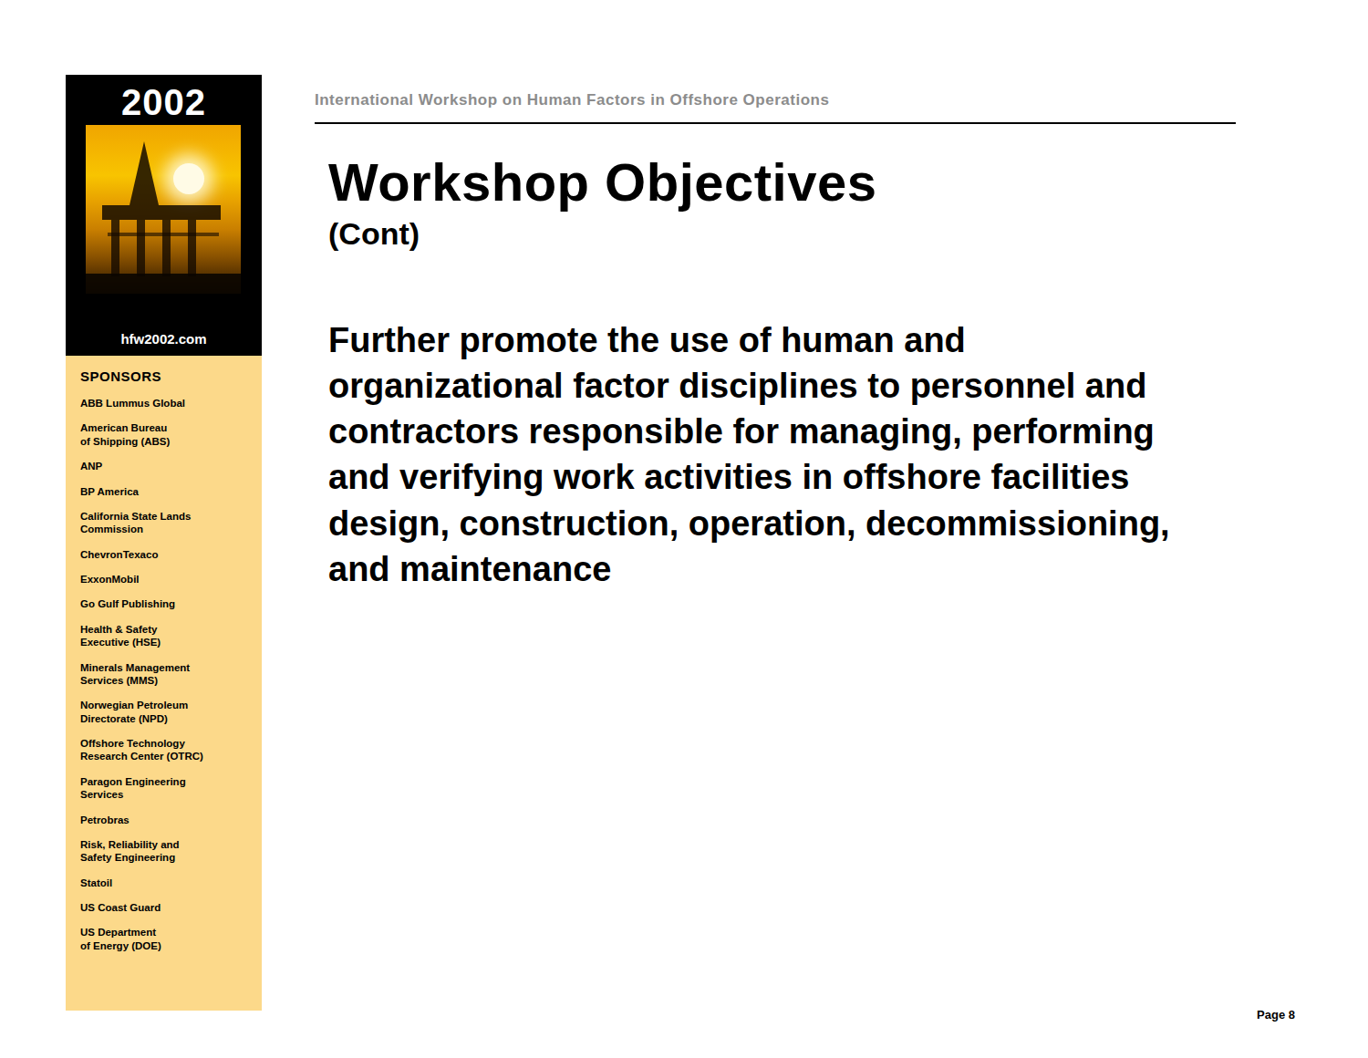2002
hfw2002.com
SPONSORS
ABB Lummus Global
American Bureau
of Shipping (ABS)
ANP
BP America
California State Lands
Commission
ChevronTexaco
ExxonMobil
Go Gulf Publishing
Health & Safety
Executive (HSE)
Minerals Management
Services (MMS)
Norwegian Petroleum
Directorate (NPD)
Offshore Technology
Research Center (OTRC)
Paragon Engineering
Services
Petrobras
Risk, Reliability and
Safety Engineering
Statoil
US Coast Guard
US Department
of Energy (DOE)
International Workshop on Human Factors in Offshore Operations
Workshop Objectives
(Cont)
Further promote the use of human and organizational factor disciplines to personnel and contractors responsible for managing, performing and verifying work activities in offshore facilities design, construction, operation, decommissioning, and maintenance
Page 8